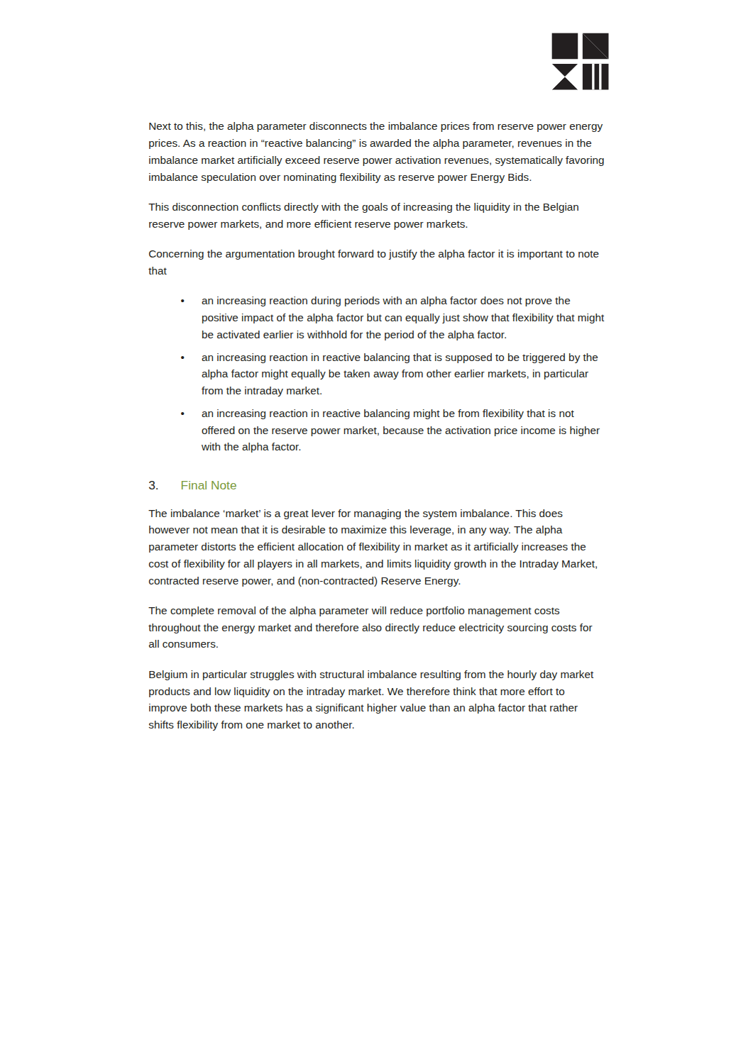Next to this, the alpha parameter disconnects the imbalance prices from reserve power energy prices. As a reaction in “reactive balancing” is awarded the alpha parameter, revenues in the imbalance market artificially exceed reserve power activation revenues, systematically favoring imbalance speculation over nominating flexibility as reserve power Energy Bids.
This disconnection conflicts directly with the goals of increasing the liquidity in the Belgian reserve power markets, and more efficient reserve power markets.
Concerning the argumentation brought forward to justify the alpha factor it is important to note that
an increasing reaction during periods with an alpha factor does not prove the positive impact of the alpha factor but can equally just show that flexibility that might be activated earlier is withhold for the period of the alpha factor.
an increasing reaction in reactive balancing that is supposed to be triggered by the alpha factor might equally be taken away from other earlier markets, in particular from the intraday market.
an increasing reaction in reactive balancing might be from flexibility that is not offered on the reserve power market, because the activation price income is higher with the alpha factor.
3. Final Note
The imbalance ‘market’ is a great lever for managing the system imbalance. This does however not mean that it is desirable to maximize this leverage, in any way. The alpha parameter distorts the efficient allocation of flexibility in market as it artificially increases the cost of flexibility for all players in all markets, and limits liquidity growth in the Intraday Market, contracted reserve power, and (non-contracted) Reserve Energy.
The complete removal of the alpha parameter will reduce portfolio management costs throughout the energy market and therefore also directly reduce electricity sourcing costs for all consumers.
Belgium in particular struggles with structural imbalance resulting from the hourly day market products and low liquidity on the intraday market. We therefore think that more effort to improve both these markets has a significant higher value than an alpha factor that rather shifts flexibility from one market to another.